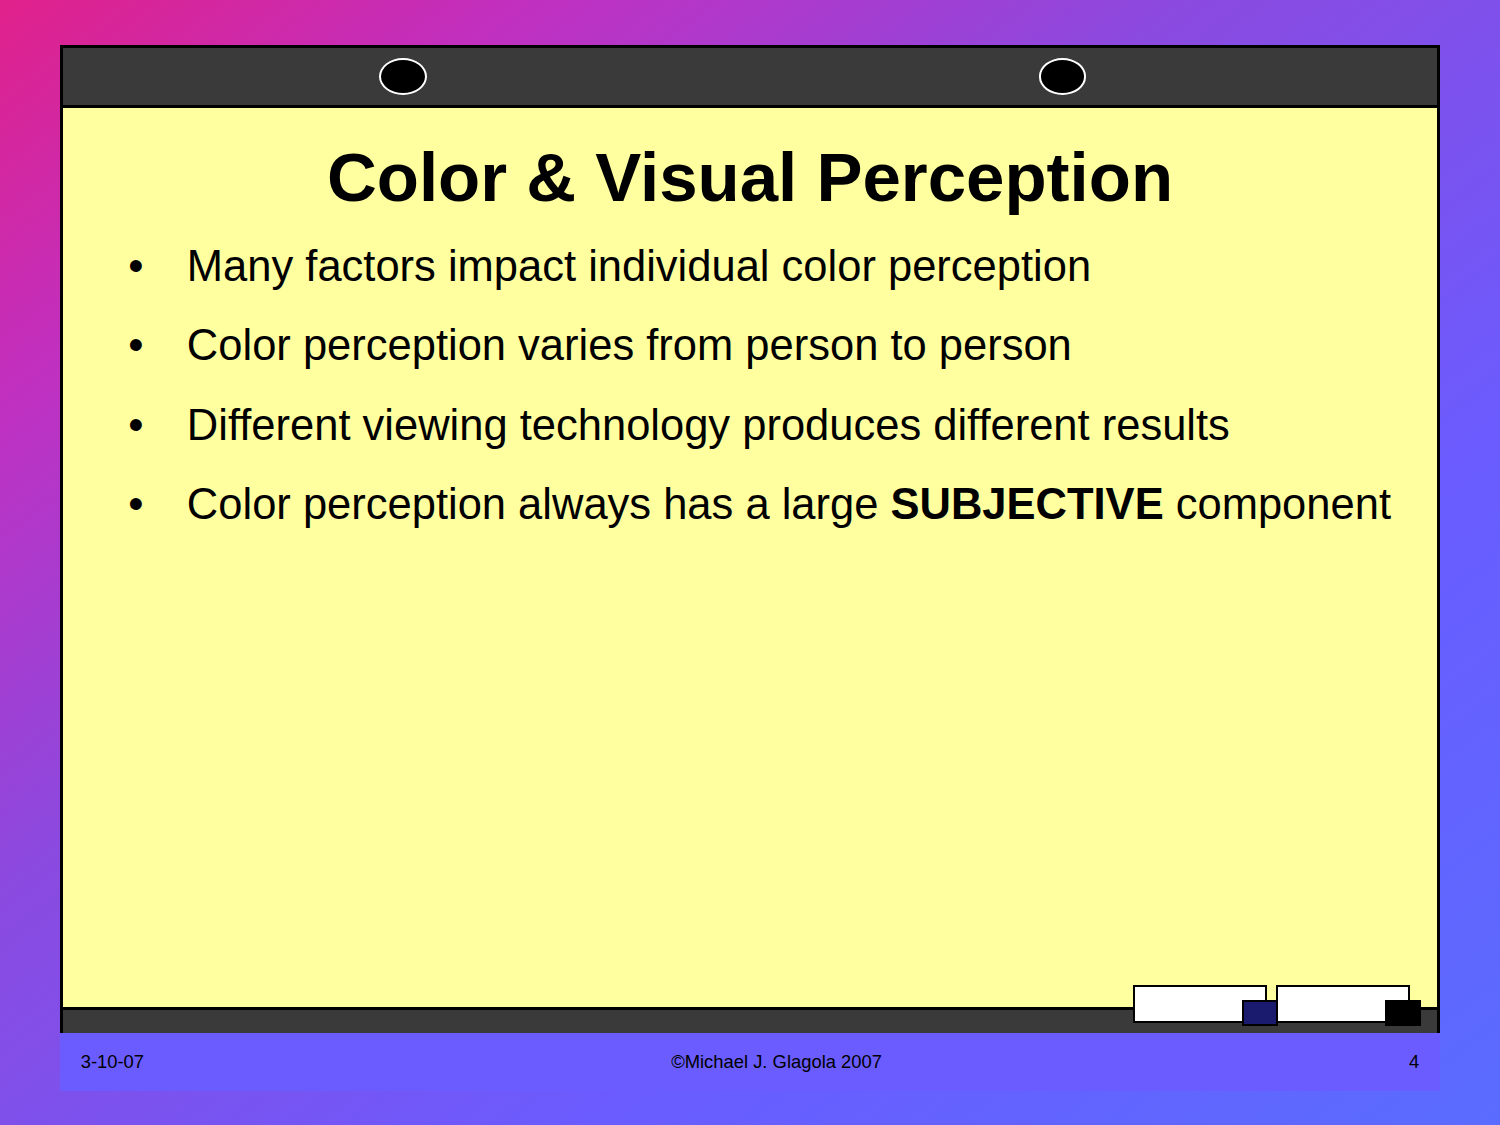Color & Visual Perception
Many factors impact individual color perception
Color perception varies from person to person
Different viewing technology produces different results
Color perception always has a large SUBJECTIVE component
3-10-07 ©Michael J. Glagola 2007 4